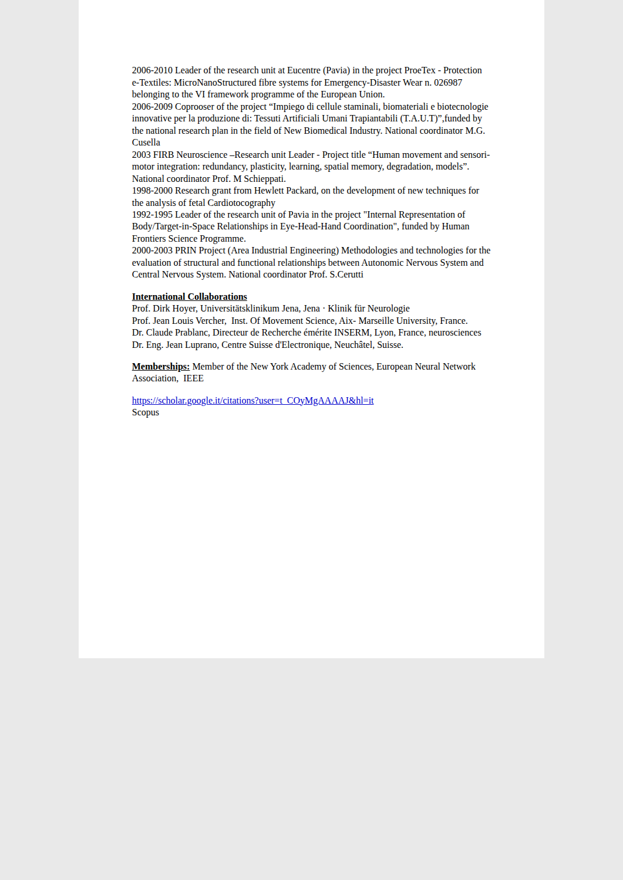2006-2010 Leader of the research unit at Eucentre (Pavia) in the project ProeTex - Protection e-Textiles: MicroNanoStructured fibre systems for Emergency-Disaster Wear n. 026987 belonging to the VI framework programme of the European Union.
2006-2009 Coprooser of the project “Impiego di cellule staminali, biomateriali e biotecnologie innovative per la produzione di: Tessuti Artificiali Umani Trapiantabili (T.A.U.T)”,funded by the national research plan in the field of New Biomedical Industry. National coordinator M.G. Cusella
2003 FIRB Neuroscience –Research unit Leader - Project title “Human movement and sensori-motor integration: redundancy, plasticity, learning, spatial memory, degradation, models”. National coordinator Prof. M Schieppati.
1998-2000 Research grant from Hewlett Packard, on the development of new techniques for the analysis of fetal Cardiotocography
1992-1995 Leader of the research unit of Pavia in the project "Internal Representation of Body/Target-in-Space Relationships in Eye-Head-Hand Coordination", funded by Human Frontiers Science Programme.
2000-2003 PRIN Project (Area Industrial Engineering) Methodologies and technologies for the evaluation of structural and functional relationships between Autonomic Nervous System and Central Nervous System. National coordinator Prof. S.Cerutti
International Collaborations
Prof. Dirk Hoyer, Universitätsklinikum Jena, Jena · Klinik für Neurologie
Prof. Jean Louis Vercher, Inst. Of Movement Science, Aix- Marseille University, France.
Dr. Claude Prablanc, Directeur de Recherche émérite INSERM, Lyon, France, neurosciences
Dr. Eng. Jean Luprano, Centre Suisse d'Electronique, Neuchâtel, Suisse.
Memberships: Member of the New York Academy of Sciences, European Neural Network Association, IEEE
https://scholar.google.it/citations?user=t_COyMgAAAAJ&hl=it
Scopus